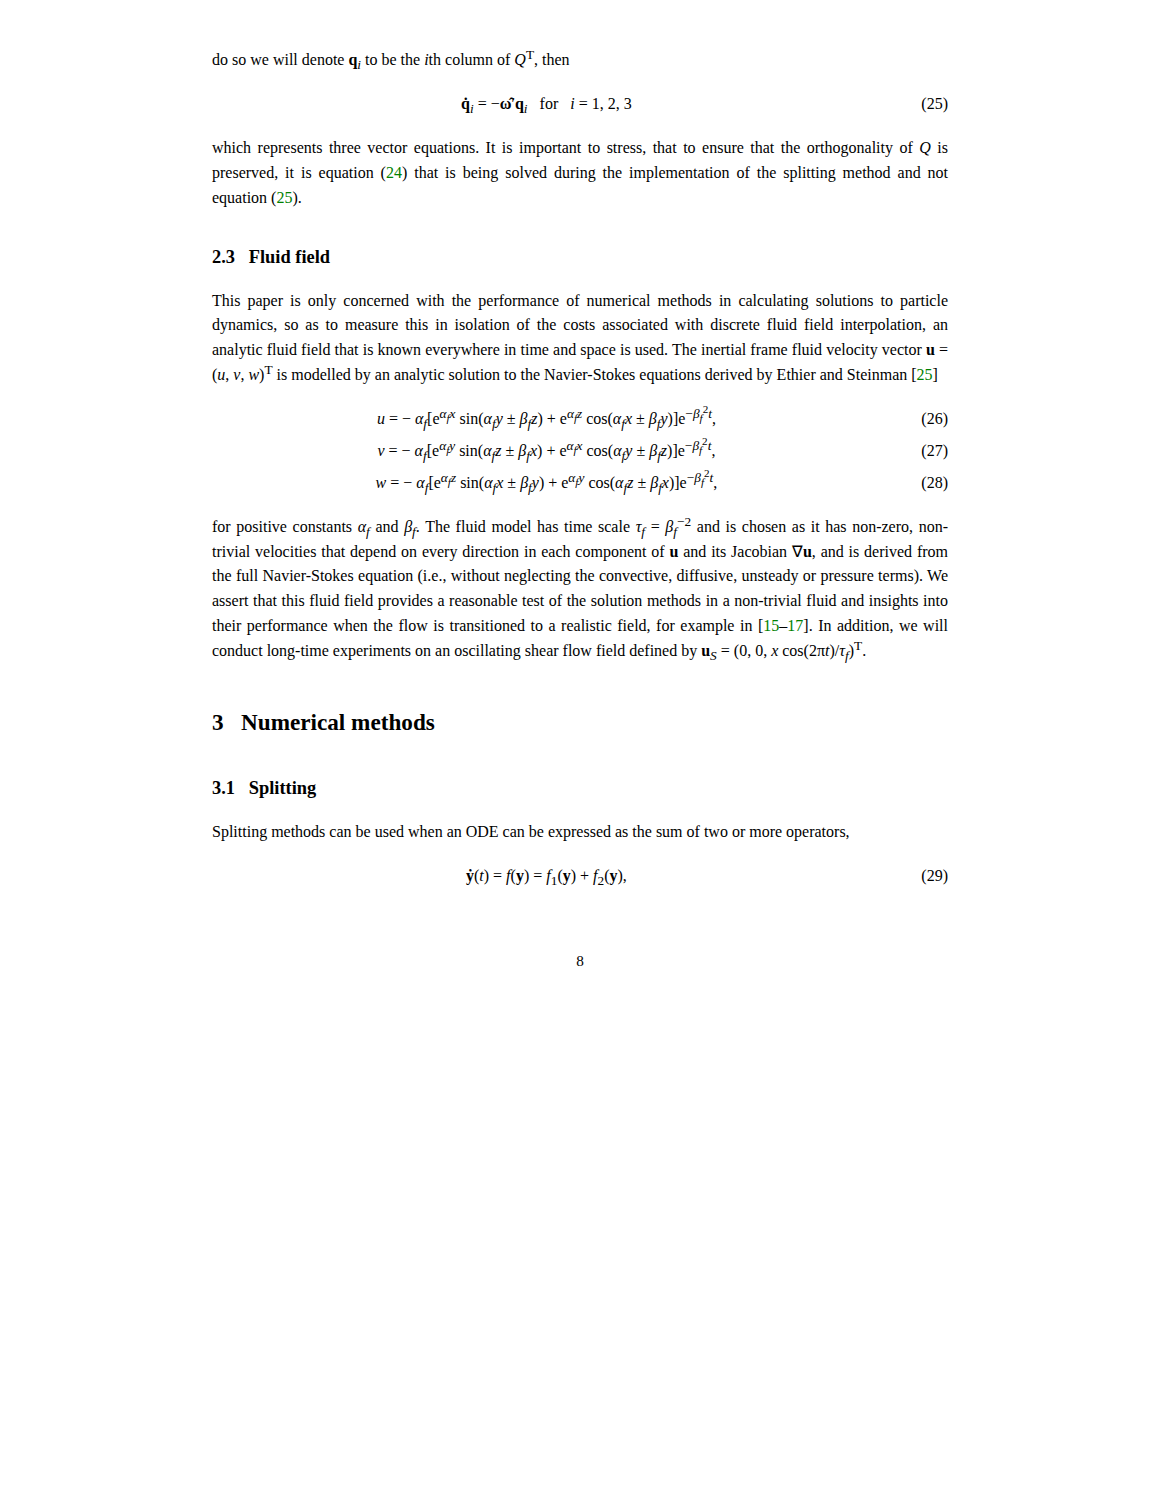do so we will denote qi to be the ith column of QT, then
q̇i = −ω̂′qi for i = 1, 2, 3
(25)
which represents three vector equations. It is important to stress, that to ensure that the orthogonality of Q is preserved, it is equation (24) that is being solved during the implementation of the splitting method and not equation (25).
2.3 Fluid field
This paper is only concerned with the performance of numerical methods in calculating solutions to particle dynamics, so as to measure this in isolation of the costs associated with discrete fluid field interpolation, an analytic fluid field that is known everywhere in time and space is used. The inertial frame fluid velocity vector u = (u, v, w)T is modelled by an analytic solution to the Navier-Stokes equations derived by Ethier and Steinman [25]
u = − αf[eαfx sin(αfy ± βfz) + eαfz cos(αfx ± βfy)]e−βf2t,
(26)
v = − αf[eαfy sin(αfz ± βfx) + eαfx cos(αfy ± βfz)]e−βf2t,
(27)
w = − αf[eαfz sin(αfx ± βfy) + eαfy cos(αfz ± βfx)]e−βf2t,
(28)
for positive constants αf and βf. The fluid model has time scale τf = βf−2 and is chosen as it has non-zero, non-trivial velocities that depend on every direction in each component of u and its Jacobian ∇u, and is derived from the full Navier-Stokes equation (i.e., without neglecting the convective, diffusive, unsteady or pressure terms). We assert that this fluid field provides a reasonable test of the solution methods in a non-trivial fluid and insights into their performance when the flow is transitioned to a realistic field, for example in [15–17]. In addition, we will conduct long-time experiments on an oscillating shear flow field defined by uS = (0, 0, x cos(2πt)/τf)T.
3 Numerical methods
3.1 Splitting
Splitting methods can be used when an ODE can be expressed as the sum of two or more operators,
ẏ(t) = f(y) = f1(y) + f2(y),
(29)
8